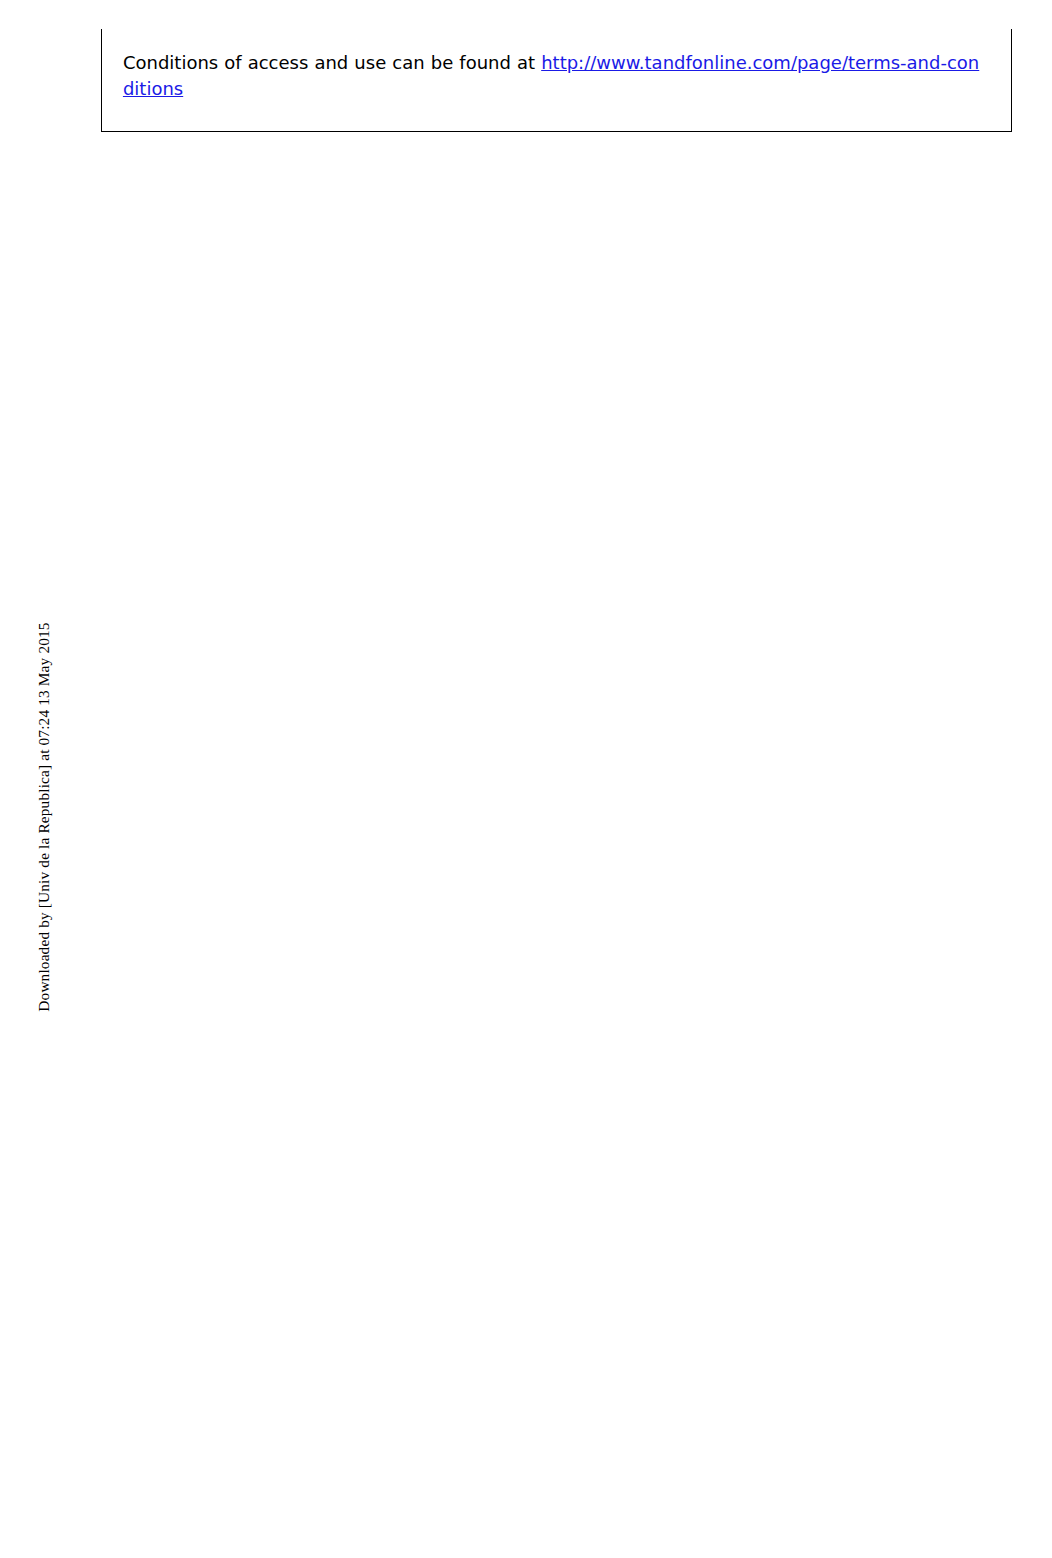Downloaded by [Univ de la Republica] at 07:24 13 May 2015
Conditions of access and use can be found at http://www.tandfonline.com/page/terms-and-conditions